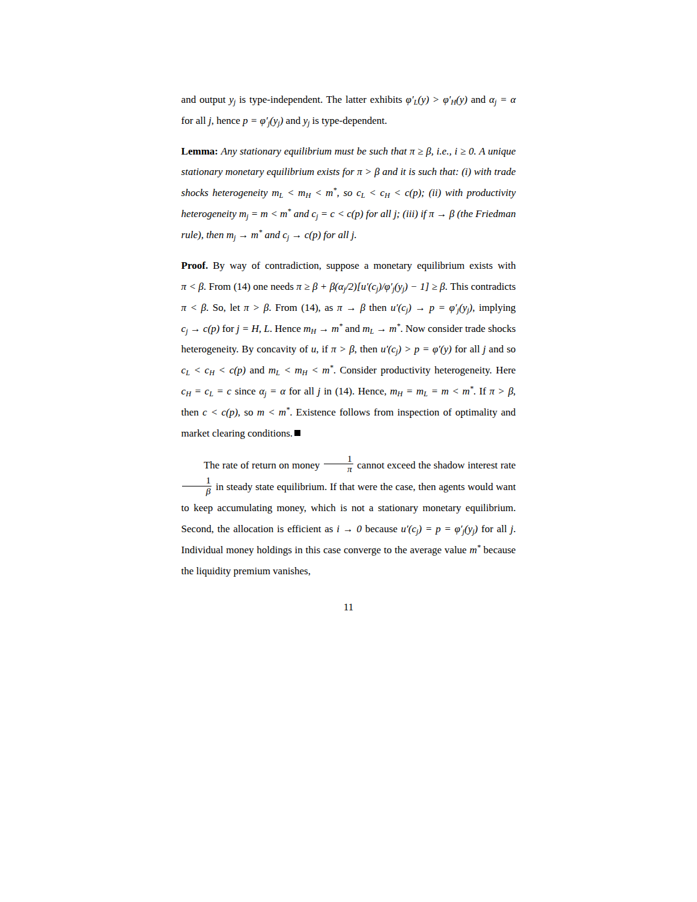and output yj is type-independent. The latter exhibits φ′L(y) > φ′H(y) and αj = α for all j, hence p = φ′j(yj) and yj is type-dependent.
Lemma: Any stationary equilibrium must be such that π ≥ β, i.e., i ≥ 0. A unique stationary monetary equilibrium exists for π > β and it is such that: (i) with trade shocks heterogeneity mL < mH < m*, so cL < cH < c(p); (ii) with productivity heterogeneity mj = m < m* and cj = c < c(p) for all j; (iii) if π → β (the Friedman rule), then mj → m* and cj → c(p) for all j.
Proof. By way of contradiction, suppose a monetary equilibrium exists with π < β. From (14) one needs π ≥ β + β(αj/2)[u′(cj)/φ′j(yj) − 1] ≥ β. This contradicts π < β. So, let π > β. From (14), as π → β then u′(cj) → p = φ′j(yj), implying cj → c(p) for j = H, L. Hence mH → m* and mL → m*. Now consider trade shocks heterogeneity. By concavity of u, if π > β, then u′(cj) > p = φ′(y) for all j and so cL < cH < c(p) and mL < mH < m*. Consider productivity heterogeneity. Here cH = cL = c since αj = α for all j in (14). Hence, mH = mL = m < m*. If π > β, then c < c(p), so m < m*. Existence follows from inspection of optimality and market clearing conditions.
The rate of return on money 1 π cannot exceed the shadow interest rate 1 β in steady state equilibrium. If that were the case, then agents would want to keep accumulating money, which is not a stationary monetary equilibrium. Second, the allocation is efficient as i → 0 because u′(cj) = p = φ′j(yj) for all j. Individual money holdings in this case converge to the average value m* because the liquidity premium vanishes,
11